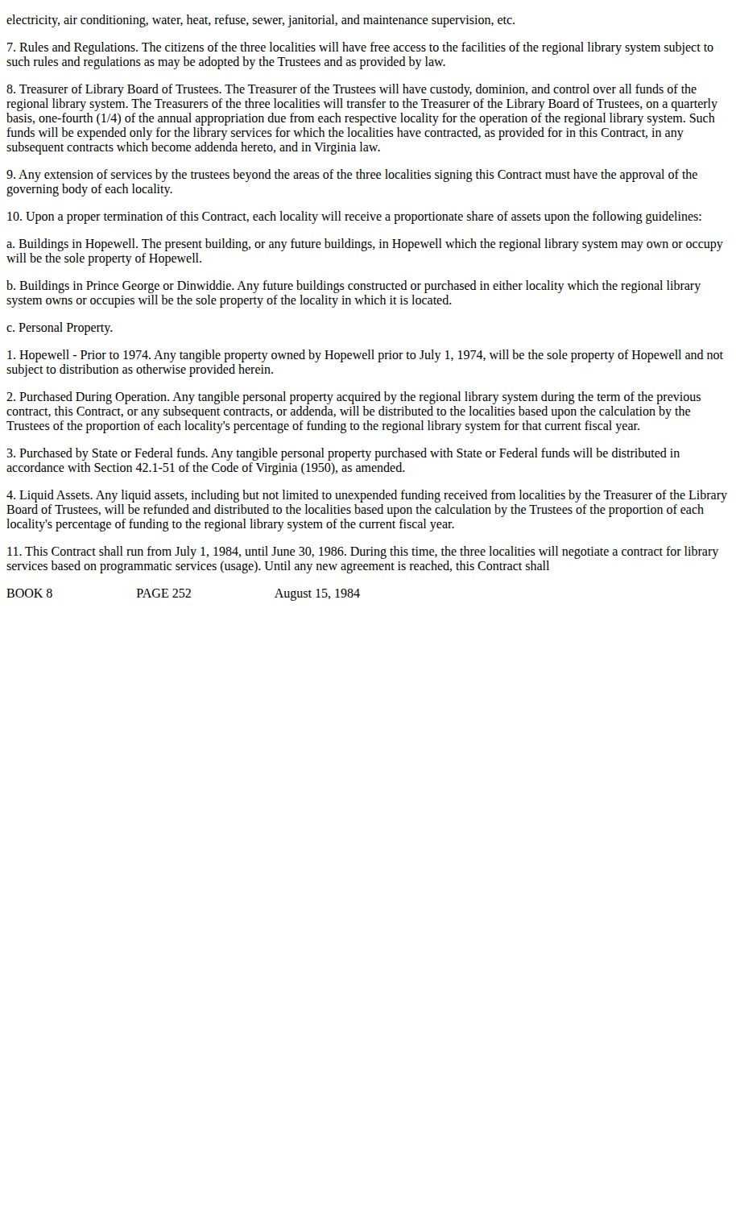electricity, air conditioning, water, heat, refuse, sewer, janitorial, and maintenance supervision, etc.
7. Rules and Regulations. The citizens of the three localities will have free access to the facilities of the regional library system subject to such rules and regulations as may be adopted by the Trustees and as provided by law.
8. Treasurer of Library Board of Trustees. The Treasurer of the Trustees will have custody, dominion, and control over all funds of the regional library system. The Treasurers of the three localities will transfer to the Treasurer of the Library Board of Trustees, on a quarterly basis, one-fourth (1/4) of the annual appropriation due from each respective locality for the operation of the regional library system. Such funds will be expended only for the library services for which the localities have contracted, as provided for in this Contract, in any subsequent contracts which become addenda hereto, and in Virginia law.
9. Any extension of services by the trustees beyond the areas of the three localities signing this Contract must have the approval of the governing body of each locality.
10. Upon a proper termination of this Contract, each locality will receive a proportionate share of assets upon the following guidelines:
a. Buildings in Hopewell. The present building, or any future buildings, in Hopewell which the regional library system may own or occupy will be the sole property of Hopewell.
b. Buildings in Prince George or Dinwiddie. Any future buildings constructed or purchased in either locality which the regional library system owns or occupies will be the sole property of the locality in which it is located.
c. Personal Property.
1. Hopewell - Prior to 1974. Any tangible property owned by Hopewell prior to July 1, 1974, will be the sole property of Hopewell and not subject to distribution as otherwise provided herein.
2. Purchased During Operation. Any tangible personal property acquired by the regional library system during the term of the previous contract, this Contract, or any subsequent contracts, or addenda, will be distributed to the localities based upon the calculation by the Trustees of the proportion of each locality's percentage of funding to the regional library system for that current fiscal year.
3. Purchased by State or Federal funds. Any tangible personal property purchased with State or Federal funds will be distributed in accordance with Section 42.1-51 of the Code of Virginia (1950), as amended.
4. Liquid Assets. Any liquid assets, including but not limited to unexpended funding received from localities by the Treasurer of the Library Board of Trustees, will be refunded and distributed to the localities based upon the calculation by the Trustees of the proportion of each locality's percentage of funding to the regional library system of the current fiscal year.
11. This Contract shall run from July 1, 1984, until June 30, 1986. During this time, the three localities will negotiate a contract for library services based on programmatic services (usage). Until any new agreement is reached, this Contract shall
BOOK 8 PAGE 252 August 15, 1984